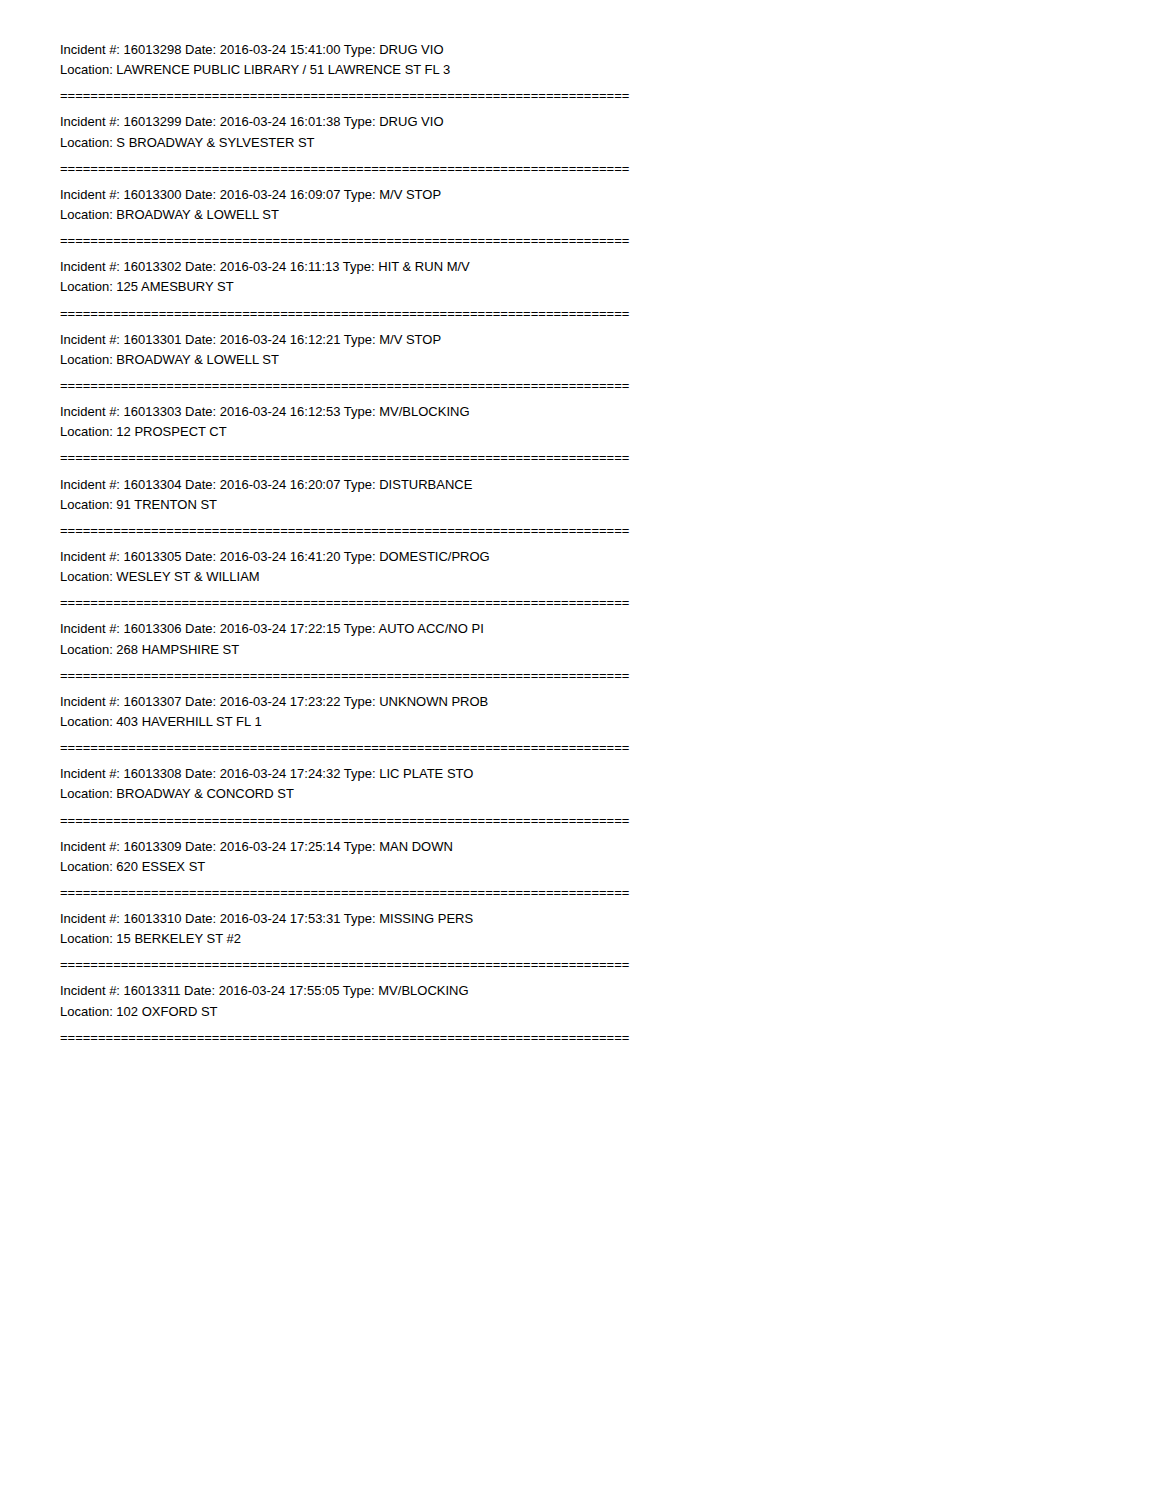Incident #: 16013298 Date: 2016-03-24 15:41:00 Type: DRUG VIO
Location: LAWRENCE PUBLIC LIBRARY / 51 LAWRENCE ST FL 3
===========================================================================
Incident #: 16013299 Date: 2016-03-24 16:01:38 Type: DRUG VIO
Location: S BROADWAY & SYLVESTER ST
===========================================================================
Incident #: 16013300 Date: 2016-03-24 16:09:07 Type: M/V STOP
Location: BROADWAY & LOWELL ST
===========================================================================
Incident #: 16013302 Date: 2016-03-24 16:11:13 Type: HIT & RUN M/V
Location: 125 AMESBURY ST
===========================================================================
Incident #: 16013301 Date: 2016-03-24 16:12:21 Type: M/V STOP
Location: BROADWAY & LOWELL ST
===========================================================================
Incident #: 16013303 Date: 2016-03-24 16:12:53 Type: MV/BLOCKING
Location: 12 PROSPECT CT
===========================================================================
Incident #: 16013304 Date: 2016-03-24 16:20:07 Type: DISTURBANCE
Location: 91 TRENTON ST
===========================================================================
Incident #: 16013305 Date: 2016-03-24 16:41:20 Type: DOMESTIC/PROG
Location: WESLEY ST & WILLIAM
===========================================================================
Incident #: 16013306 Date: 2016-03-24 17:22:15 Type: AUTO ACC/NO PI
Location: 268 HAMPSHIRE ST
===========================================================================
Incident #: 16013307 Date: 2016-03-24 17:23:22 Type: UNKNOWN PROB
Location: 403 HAVERHILL ST FL 1
===========================================================================
Incident #: 16013308 Date: 2016-03-24 17:24:32 Type: LIC PLATE STO
Location: BROADWAY & CONCORD ST
===========================================================================
Incident #: 16013309 Date: 2016-03-24 17:25:14 Type: MAN DOWN
Location: 620 ESSEX ST
===========================================================================
Incident #: 16013310 Date: 2016-03-24 17:53:31 Type: MISSING PERS
Location: 15 BERKELEY ST #2
===========================================================================
Incident #: 16013311 Date: 2016-03-24 17:55:05 Type: MV/BLOCKING
Location: 102 OXFORD ST
===========================================================================